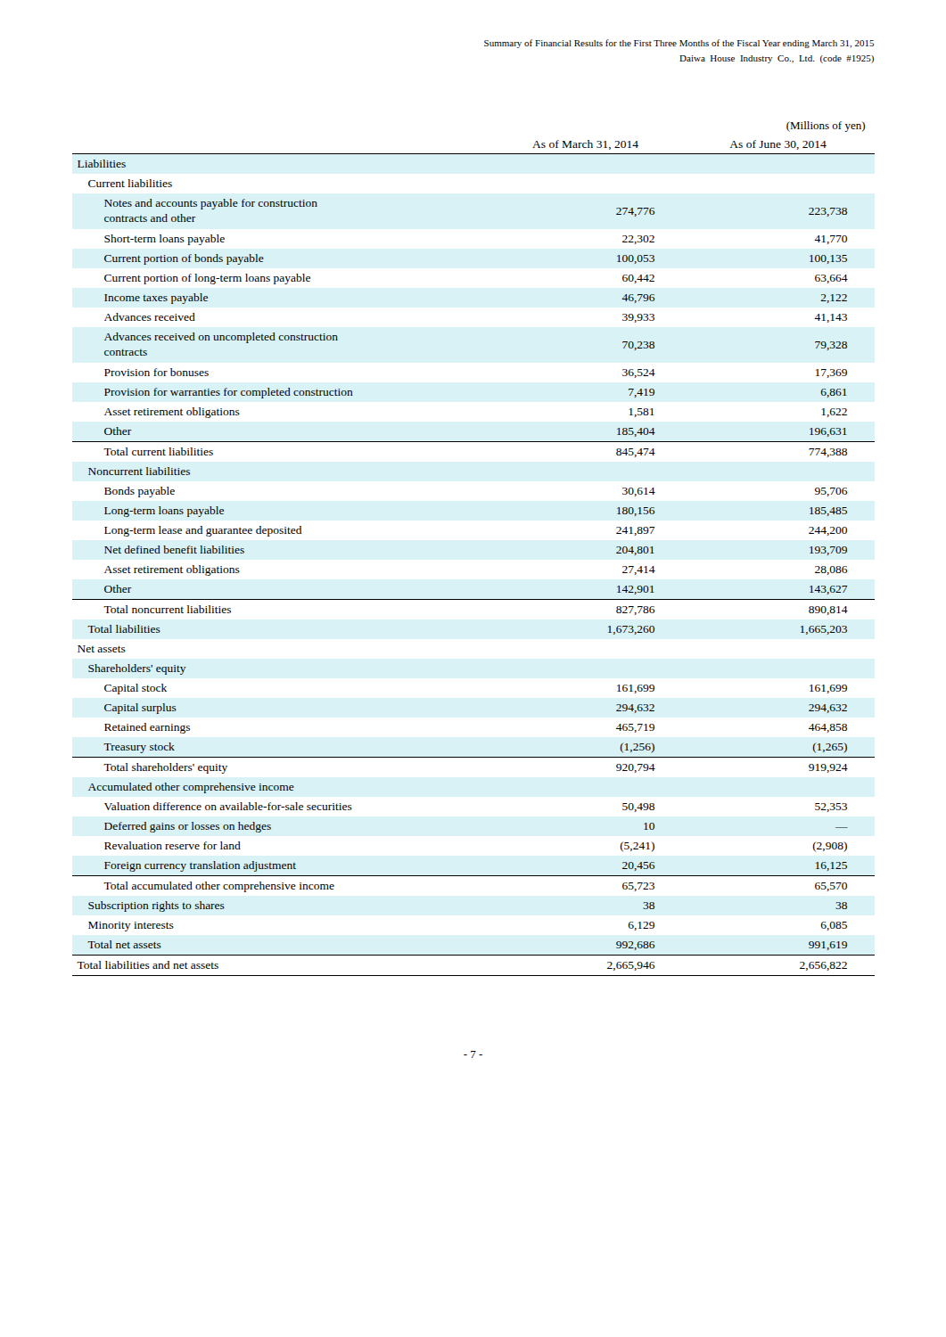Summary of Financial Results for the First Three Months of the Fiscal Year ending March 31, 2015
Daiwa House Industry Co., Ltd. (code #1925)
(Millions of yen)
| | As of March 31, 2014 | As of June 30, 2014 |
| --- | --- | --- |
| Liabilities | | |
| Current liabilities | | |
| Notes and accounts payable for construction contracts and other | 274,776 | 223,738 |
| Short-term loans payable | 22,302 | 41,770 |
| Current portion of bonds payable | 100,053 | 100,135 |
| Current portion of long-term loans payable | 60,442 | 63,664 |
| Income taxes payable | 46,796 | 2,122 |
| Advances received | 39,933 | 41,143 |
| Advances received on uncompleted construction contracts | 70,238 | 79,328 |
| Provision for bonuses | 36,524 | 17,369 |
| Provision for warranties for completed construction | 7,419 | 6,861 |
| Asset retirement obligations | 1,581 | 1,622 |
| Other | 185,404 | 196,631 |
| Total current liabilities | 845,474 | 774,388 |
| Noncurrent liabilities | | |
| Bonds payable | 30,614 | 95,706 |
| Long-term loans payable | 180,156 | 185,485 |
| Long-term lease and guarantee deposited | 241,897 | 244,200 |
| Net defined benefit liabilities | 204,801 | 193,709 |
| Asset retirement obligations | 27,414 | 28,086 |
| Other | 142,901 | 143,627 |
| Total noncurrent liabilities | 827,786 | 890,814 |
| Total liabilities | 1,673,260 | 1,665,203 |
| Net assets | | |
| Shareholders' equity | | |
| Capital stock | 161,699 | 161,699 |
| Capital surplus | 294,632 | 294,632 |
| Retained earnings | 465,719 | 464,858 |
| Treasury stock | (1,256) | (1,265) |
| Total shareholders' equity | 920,794 | 919,924 |
| Accumulated other comprehensive income | | |
| Valuation difference on available-for-sale securities | 50,498 | 52,353 |
| Deferred gains or losses on hedges | 10 | — |
| Revaluation reserve for land | (5,241) | (2,908) |
| Foreign currency translation adjustment | 20,456 | 16,125 |
| Total accumulated other comprehensive income | 65,723 | 65,570 |
| Subscription rights to shares | 38 | 38 |
| Minority interests | 6,129 | 6,085 |
| Total net assets | 992,686 | 991,619 |
| Total liabilities and net assets | 2,665,946 | 2,656,822 |
- 7 -